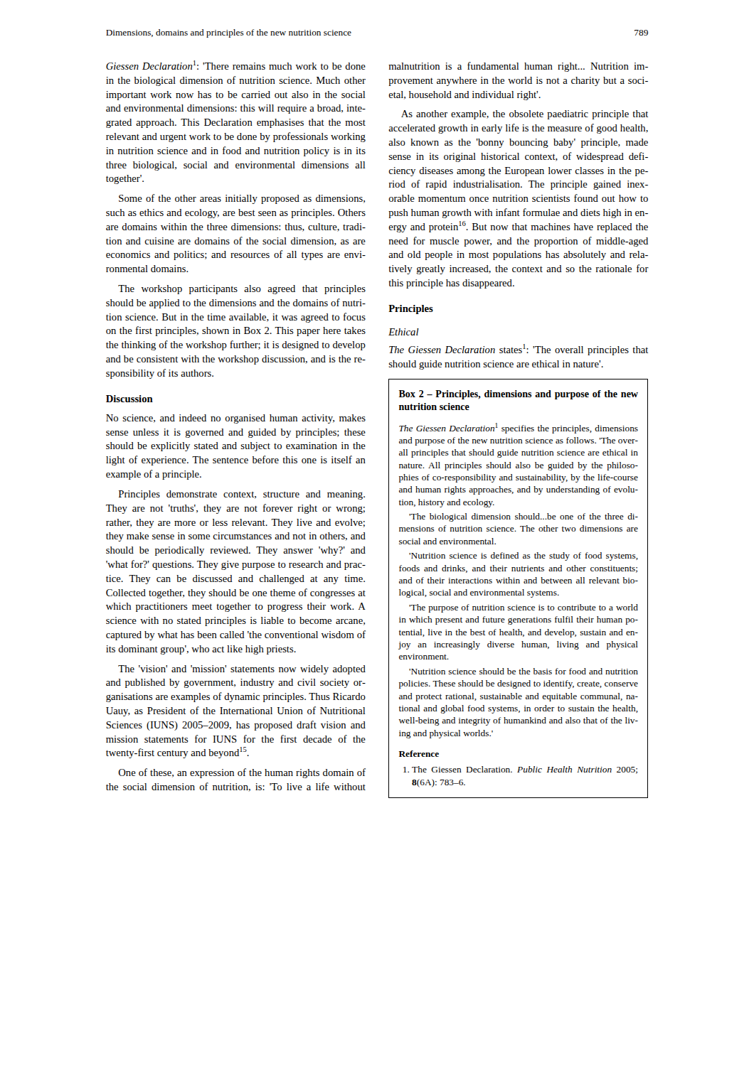Dimensions, domains and principles of the new nutrition science 789
Giessen Declaration1: 'There remains much work to be done in the biological dimension of nutrition science. Much other important work now has to be carried out also in the social and environmental dimensions: this will require a broad, integrated approach. This Declaration emphasises that the most relevant and urgent work to be done by professionals working in nutrition science and in food and nutrition policy is in its three biological, social and environmental dimensions all together'.
Some of the other areas initially proposed as dimensions, such as ethics and ecology, are best seen as principles. Others are domains within the three dimensions: thus, culture, tradition and cuisine are domains of the social dimension, as are economics and politics; and resources of all types are environmental domains.
The workshop participants also agreed that principles should be applied to the dimensions and the domains of nutrition science. But in the time available, it was agreed to focus on the first principles, shown in Box 2. This paper here takes the thinking of the workshop further; it is designed to develop and be consistent with the workshop discussion, and is the responsibility of its authors.
Discussion
No science, and indeed no organised human activity, makes sense unless it is governed and guided by principles; these should be explicitly stated and subject to examination in the light of experience. The sentence before this one is itself an example of a principle.
Principles demonstrate context, structure and meaning. They are not 'truths', they are not forever right or wrong; rather, they are more or less relevant. They live and evolve; they make sense in some circumstances and not in others, and should be periodically reviewed. They answer 'why?' and 'what for?' questions. They give purpose to research and practice. They can be discussed and challenged at any time. Collected together, they should be one theme of congresses at which practitioners meet together to progress their work. A science with no stated principles is liable to become arcane, captured by what has been called 'the conventional wisdom of its dominant group', who act like high priests.
The 'vision' and 'mission' statements now widely adopted and published by government, industry and civil society organisations are examples of dynamic principles. Thus Ricardo Uauy, as President of the International Union of Nutritional Sciences (IUNS) 2005–2009, has proposed draft vision and mission statements for IUNS for the first decade of the twenty-first century and beyond15.
One of these, an expression of the human rights domain of the social dimension of nutrition, is: 'To live a life without malnutrition is a fundamental human right... Nutrition improvement anywhere in the world is not a charity but a societal, household and individual right'.
As another example, the obsolete paediatric principle that accelerated growth in early life is the measure of good health, also known as the 'bonny bouncing baby' principle, made sense in its original historical context, of widespread deficiency diseases among the European lower classes in the period of rapid industrialisation. The principle gained inexorable momentum once nutrition scientists found out how to push human growth with infant formulae and diets high in energy and protein16. But now that machines have replaced the need for muscle power, and the proportion of middle-aged and old people in most populations has absolutely and relatively greatly increased, the context and so the rationale for this principle has disappeared.
Principles
Ethical
The Giessen Declaration states1: 'The overall principles that should guide nutrition science are ethical in nature'.
Box 2 – Principles, dimensions and purpose of the new nutrition science
The Giessen Declaration1 specifies the principles, dimensions and purpose of the new nutrition science as follows. 'The overall principles that should guide nutrition science are ethical in nature. All principles should also be guided by the philosophies of co-responsibility and sustainability, by the life-course and human rights approaches, and by understanding of evolution, history and ecology.
'The biological dimension should...be one of the three dimensions of nutrition science. The other two dimensions are social and environmental.
'Nutrition science is defined as the study of food systems, foods and drinks, and their nutrients and other constituents; and of their interactions within and between all relevant biological, social and environmental systems.
'The purpose of nutrition science is to contribute to a world in which present and future generations fulfil their human potential, live in the best of health, and develop, sustain and enjoy an increasingly diverse human, living and physical environment.
'Nutrition science should be the basis for food and nutrition policies. These should be designed to identify, create, conserve and protect rational, sustainable and equitable communal, national and global food systems, in order to sustain the health, well-being and integrity of humankind and also that of the living and physical worlds.'
Reference
The Giessen Declaration. Public Health Nutrition 2005; 8(6A): 783–6.